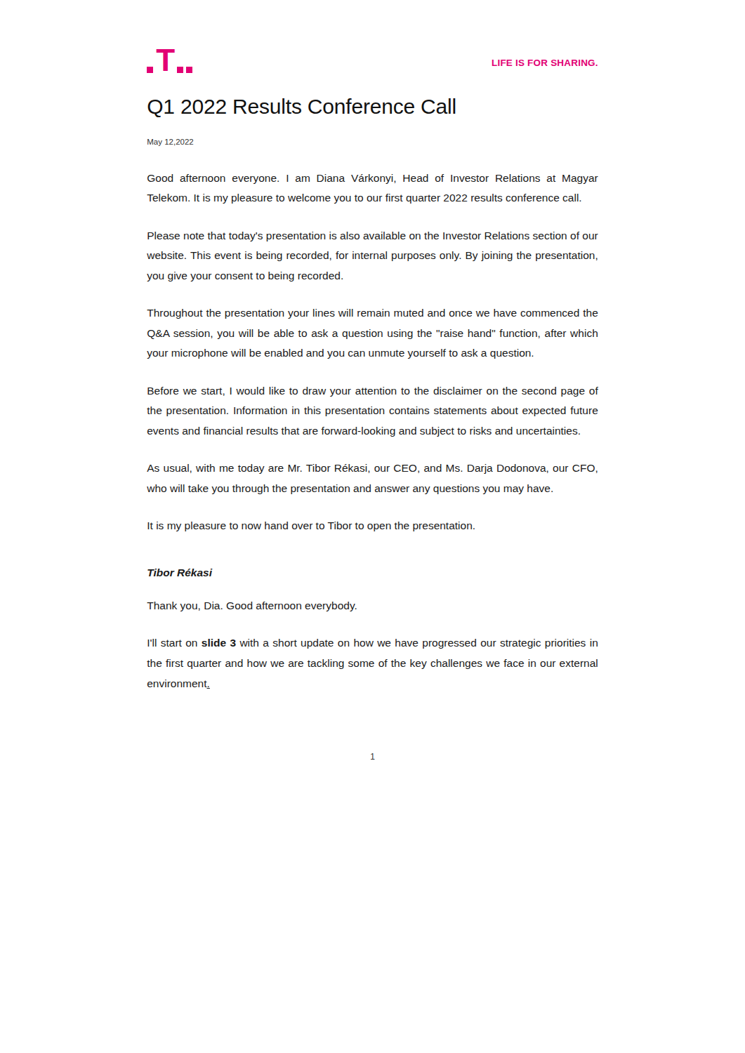T
LIFE IS FOR SHARING.
Q1 2022 Results Conference Call
May 12,2022
Good afternoon everyone. I am Diana Várkonyi, Head of Investor Relations at Magyar Telekom. It is my pleasure to welcome you to our first quarter 2022 results conference call.
Please note that today's presentation is also available on the Investor Relations section of our website. This event is being recorded, for internal purposes only. By joining the presentation, you give your consent to being recorded.
Throughout the presentation your lines will remain muted and once we have commenced the Q&A session, you will be able to ask a question using the "raise hand" function, after which your microphone will be enabled and you can unmute yourself to ask a question.
Before we start, I would like to draw your attention to the disclaimer on the second page of the presentation. Information in this presentation contains statements about expected future events and financial results that are forward-looking and subject to risks and uncertainties.
As usual, with me today are Mr. Tibor Rékasi, our CEO, and Ms. Darja Dodonova, our CFO, who will take you through the presentation and answer any questions you may have.
It is my pleasure to now hand over to Tibor to open the presentation.
Tibor Rékasi
Thank you, Dia. Good afternoon everybody.
I'll start on slide 3 with a short update on how we have progressed our strategic priorities in the first quarter and how we are tackling some of the key challenges we face in our external environment.
1